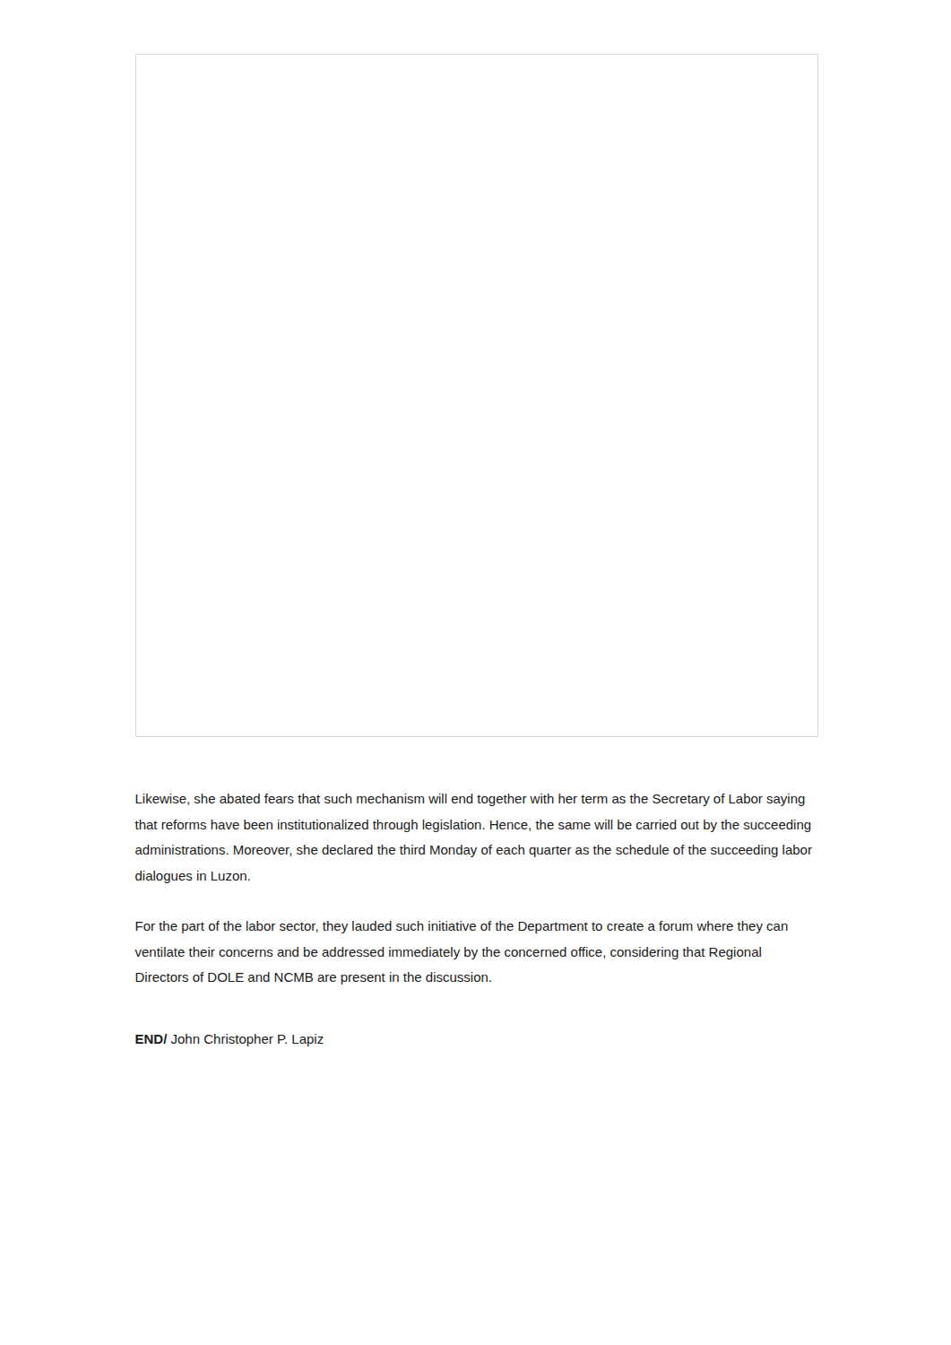Likewise, she abated fears that such mechanism will end together with her term as the Secretary of Labor saying that reforms have been institutionalized through legislation. Hence, the same will be carried out by the succeeding administrations. Moreover, she declared the third Monday of each quarter as the schedule of the succeeding labor dialogues in Luzon.
For the part of the labor sector, they lauded such initiative of the Department to create a forum where they can ventilate their concerns and be addressed immediately by the concerned office, considering that Regional Directors of DOLE and NCMB are present in the discussion.
END/ John Christopher P. Lapiz